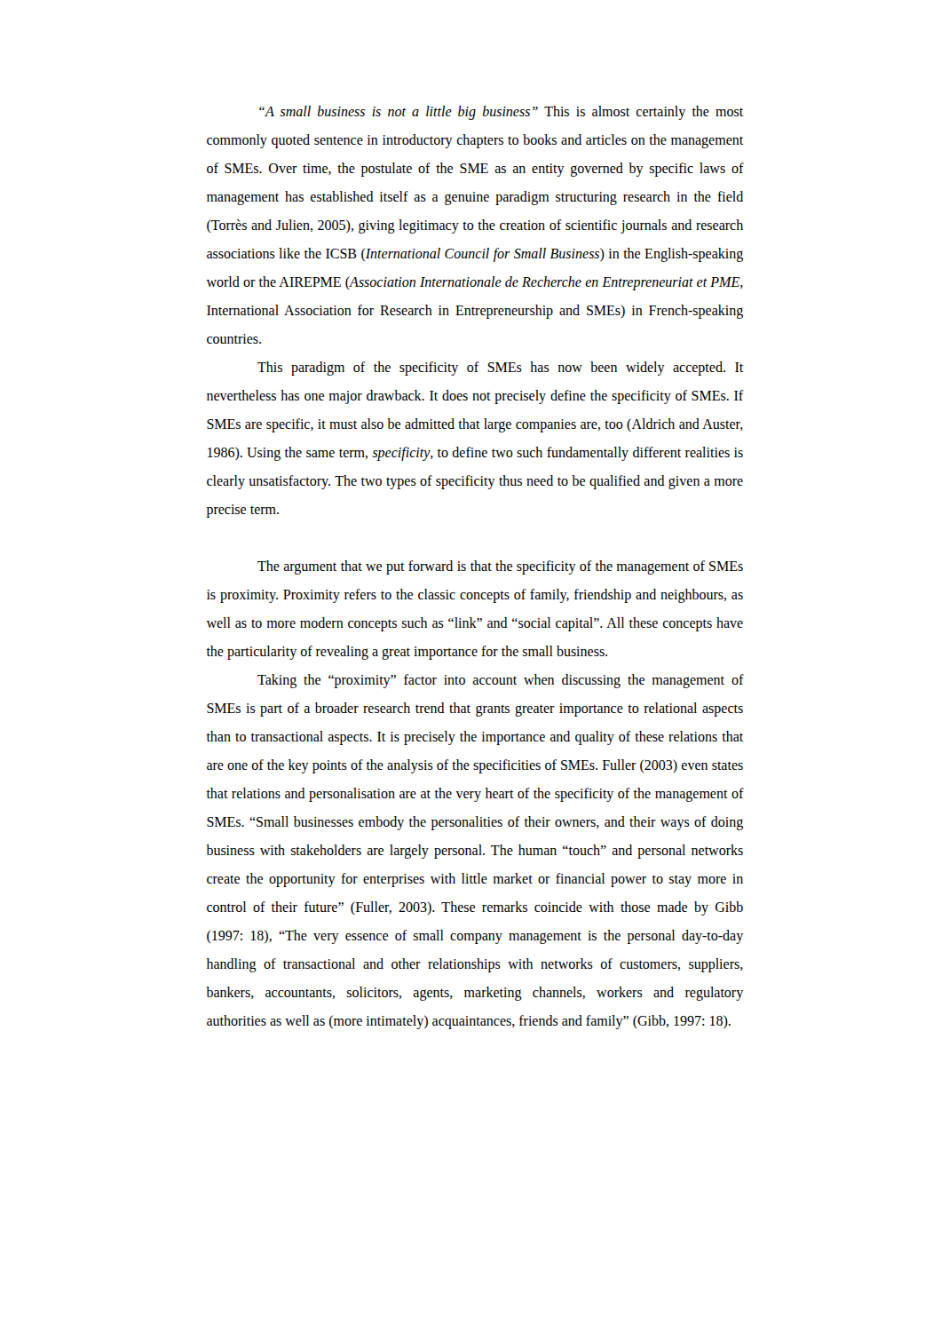“A small business is not a little big business” This is almost certainly the most commonly quoted sentence in introductory chapters to books and articles on the management of SMEs. Over time, the postulate of the SME as an entity governed by specific laws of management has established itself as a genuine paradigm structuring research in the field (Torrès and Julien, 2005), giving legitimacy to the creation of scientific journals and research associations like the ICSB (International Council for Small Business) in the English-speaking world or the AIREPME (Association Internationale de Recherche en Entrepreneuriat et PME, International Association for Research in Entrepreneurship and SMEs) in French-speaking countries.
This paradigm of the specificity of SMEs has now been widely accepted. It nevertheless has one major drawback. It does not precisely define the specificity of SMEs. If SMEs are specific, it must also be admitted that large companies are, too (Aldrich and Auster, 1986). Using the same term, specificity, to define two such fundamentally different realities is clearly unsatisfactory. The two types of specificity thus need to be qualified and given a more precise term.
The argument that we put forward is that the specificity of the management of SMEs is proximity. Proximity refers to the classic concepts of family, friendship and neighbours, as well as to more modern concepts such as “link” and “social capital”. All these concepts have the particularity of revealing a great importance for the small business.
Taking the “proximity” factor into account when discussing the management of SMEs is part of a broader research trend that grants greater importance to relational aspects than to transactional aspects. It is precisely the importance and quality of these relations that are one of the key points of the analysis of the specificities of SMEs. Fuller (2003) even states that relations and personalisation are at the very heart of the specificity of the management of SMEs. “Small businesses embody the personalities of their owners, and their ways of doing business with stakeholders are largely personal. The human “touch” and personal networks create the opportunity for enterprises with little market or financial power to stay more in control of their future” (Fuller, 2003). These remarks coincide with those made by Gibb (1997: 18), “The very essence of small company management is the personal day-to-day handling of transactional and other relationships with networks of customers, suppliers, bankers, accountants, solicitors, agents, marketing channels, workers and regulatory authorities as well as (more intimately) acquaintances, friends and family” (Gibb, 1997: 18).